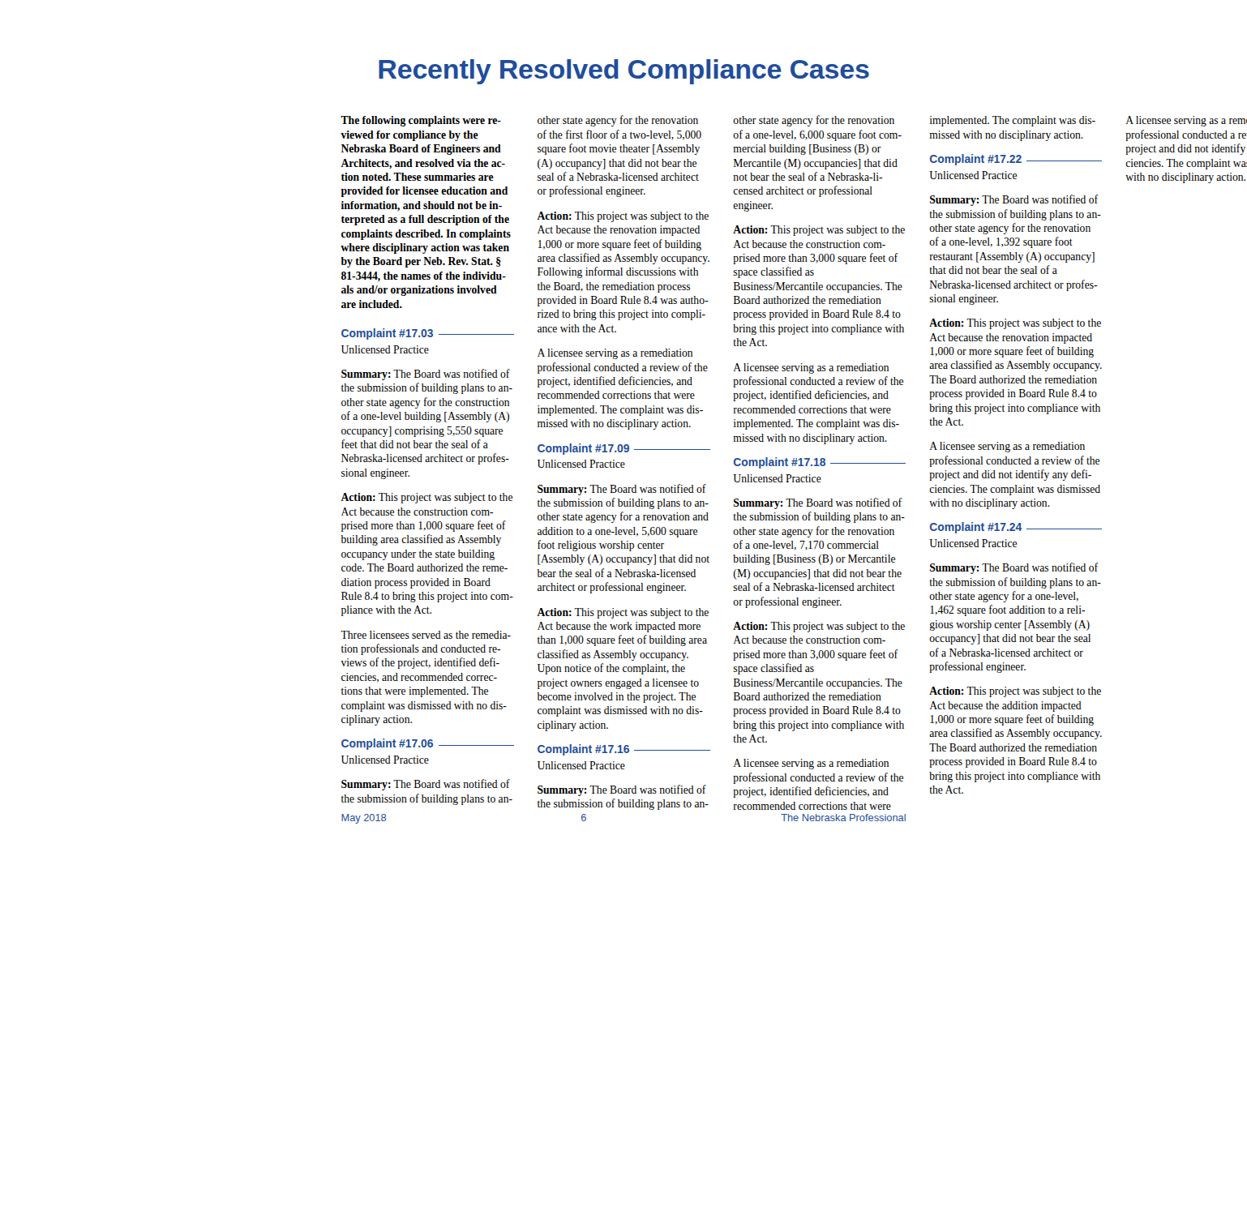Recently Resolved Compliance Cases
The following complaints were reviewed for compliance by the Nebraska Board of Engineers and Architects, and resolved via the action noted. These summaries are provided for licensee education and information, and should not be interpreted as a full description of the complaints described. In complaints where disciplinary action was taken by the Board per Neb. Rev. Stat. § 81-3444, the names of the individuals and/or organizations involved are included.
Complaint #17.03
Unlicensed Practice
Summary: The Board was notified of the submission of building plans to another state agency for the construction of a one-level building [Assembly (A) occupancy] comprising 5,550 square feet that did not bear the seal of a Nebraska-licensed architect or professional engineer.
Action: This project was subject to the Act because the construction comprised more than 1,000 square feet of building area classified as Assembly occupancy under the state building code. The Board authorized the remediation process provided in Board Rule 8.4 to bring this project into compliance with the Act.
Three licensees served as the remediation professionals and conducted reviews of the project, identified deficiencies, and recommended corrections that were implemented. The complaint was dismissed with no disciplinary action.
Complaint #17.06
Unlicensed Practice
Summary: The Board was notified of the submission of building plans to another state agency for the renovation of the first floor of a two-level, 5,000 square foot movie theater [Assembly (A) occupancy] that did not bear the seal of a Nebraska-licensed architect or professional engineer.
Action: This project was subject to the Act because the renovation impacted 1,000 or more square feet of building area classified as Assembly occupancy. Following informal discussions with the Board, the remediation process provided in Board Rule 8.4 was authorized to bring this project into compliance with the Act.
A licensee serving as a remediation professional conducted a review of the project, identified deficiencies, and recommended corrections that were implemented. The complaint was dismissed with no disciplinary action.
Complaint #17.09
Unlicensed Practice
Summary: The Board was notified of the submission of building plans to another state agency for a renovation and addition to a one-level, 5,600 square foot religious worship center [Assembly (A) occupancy] that did not bear the seal of a Nebraska-licensed architect or professional engineer.
Action: This project was subject to the Act because the work impacted more than 1,000 square feet of building area classified as Assembly occupancy. Upon notice of the complaint, the project owners engaged a licensee to become involved in the project. The complaint was dismissed with no disciplinary action.
Complaint #17.16
Unlicensed Practice
Summary: The Board was notified of the submission of building plans to another state agency for the renovation of a one-level, 6,000 square foot commercial building [Business (B) or Mercantile (M) occupancies] that did not bear the seal of a Nebraska-licensed architect or professional engineer.
Action: This project was subject to the Act because the construction comprised more than 3,000 square feet of space classified as Business/Mercantile occupancies. The Board authorized the remediation process provided in Board Rule 8.4 to bring this project into compliance with the Act.
A licensee serving as a remediation professional conducted a review of the project, identified deficiencies, and recommended corrections that were implemented. The complaint was dismissed with no disciplinary action.
Complaint #17.18
Unlicensed Practice
Summary: The Board was notified of the submission of building plans to another state agency for the renovation of a one-level, 7,170 commercial building [Business (B) or Mercantile (M) occupancies] that did not bear the seal of a Nebraska-licensed architect or professional engineer.
Action: This project was subject to the Act because the construction comprised more than 3,000 square feet of space classified as Business/Mercantile occupancies. The Board authorized the remediation process provided in Board Rule 8.4 to bring this project into compliance with the Act.
A licensee serving as a remediation professional conducted a review of the project, identified deficiencies, and recommended corrections that were implemented. The complaint was dismissed with no disciplinary action.
Complaint #17.22
Unlicensed Practice
Summary: The Board was notified of the submission of building plans to another state agency for the renovation of a one-level, 1,392 square foot restaurant [Assembly (A) occupancy] that did not bear the seal of a Nebraska-licensed architect or professional engineer.
Action: This project was subject to the Act because the renovation impacted 1,000 or more square feet of building area classified as Assembly occupancy. The Board authorized the remediation process provided in Board Rule 8.4 to bring this project into compliance with the Act.
A licensee serving as a remediation professional conducted a review of the project and did not identify any deficiencies. The complaint was dismissed with no disciplinary action.
Complaint #17.24
Unlicensed Practice
Summary: The Board was notified of the submission of building plans to another state agency for a one-level, 1,462 square foot addition to a religious worship center [Assembly (A) occupancy] that did not bear the seal of a Nebraska-licensed architect or professional engineer.
Action: This project was subject to the Act because the addition impacted 1,000 or more square feet of building area classified as Assembly occupancy. The Board authorized the remediation process provided in Board Rule 8.4 to bring this project into compliance with the Act.
A licensee serving as a remediation professional conducted a review of the project and did not identify any deficiencies. The complaint was dismissed with no disciplinary action.
May 2018
6
The Nebraska Professional